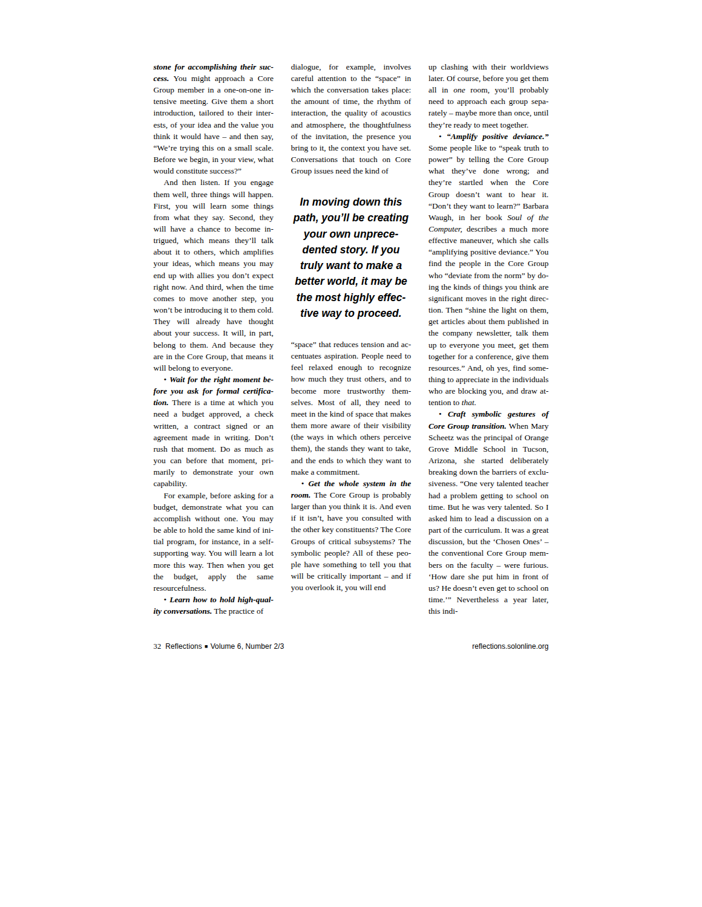stone for accomplishing their success. You might approach a Core Group member in a one-on-one intensive meeting. Give them a short introduction, tailored to their interests, of your idea and the value you think it would have – and then say, “We’re trying this on a small scale. Before we begin, in your view, what would constitute success?”
And then listen. If you engage them well, three things will happen. First, you will learn some things from what they say. Second, they will have a chance to become intrigued, which means they’ll talk about it to others, which amplifies your ideas, which means you may end up with allies you don’t expect right now. And third, when the time comes to move another step, you won’t be introducing it to them cold. They will already have thought about your success. It will, in part, belong to them. And because they are in the Core Group, that means it will belong to everyone.
• Wait for the right moment before you ask for formal certification. There is a time at which you need a budget approved, a check written, a contract signed or an agreement made in writing. Don’t rush that moment. Do as much as you can before that moment, primarily to demonstrate your own capability.
For example, before asking for a budget, demonstrate what you can accomplish without one. You may be able to hold the same kind of initial program, for instance, in a self-supporting way. You will learn a lot more this way. Then when you get the budget, apply the same resourcefulness.
• Learn how to hold high-quality conversations. The practice of
dialogue, for example, involves careful attention to the “space” in which the conversation takes place: the amount of time, the rhythm of interaction, the quality of acoustics and atmosphere, the thoughtfulness of the invitation, the presence you bring to it, the context you have set. Conversations that touch on Core Group issues need the kind of
In moving down this path, you’ll be creating your own unprecedented story. If you truly want to make a better world, it may be the most highly effective way to proceed.
“space” that reduces tension and accentuates aspiration. People need to feel relaxed enough to recognize how much they trust others, and to become more trustworthy themselves. Most of all, they need to meet in the kind of space that makes them more aware of their visibility (the ways in which others perceive them), the stands they want to take, and the ends to which they want to make a commitment.
• Get the whole system in the room. The Core Group is probably larger than you think it is. And even if it isn’t, have you consulted with the other key constituents? The Core Groups of critical subsystems? The symbolic people? All of these people have something to tell you that will be critically important – and if you overlook it, you will end
up clashing with their worldviews later. Of course, before you get them all in one room, you’ll probably need to approach each group separately – maybe more than once, until they’re ready to meet together.
• “Amplify positive deviance.” Some people like to “speak truth to power” by telling the Core Group what they’ve done wrong; and they’re startled when the Core Group doesn’t want to hear it. “Don’t they want to learn?” Barbara Waugh, in her book Soul of the Computer, describes a much more effective maneuver, which she calls “amplifying positive deviance.” You find the people in the Core Group who “deviate from the norm” by doing the kinds of things you think are significant moves in the right direction. Then “shine the light on them, get articles about them published in the company newsletter, talk them up to everyone you meet, get them together for a conference, give them resources.” And, oh yes, find something to appreciate in the individuals who are blocking you, and draw attention to that.
• Craft symbolic gestures of Core Group transition. When Mary Scheetz was the principal of Orange Grove Middle School in Tucson, Arizona, she started deliberately breaking down the barriers of exclusiveness. “One very talented teacher had a problem getting to school on time. But he was very talented. So I asked him to lead a discussion on a part of the curriculum. It was a great discussion, but the ‘Chosen Ones’ – the conventional Core Group members on the faculty – were furious. ‘How dare she put him in front of us? He doesn’t even get to school on time.’” Nevertheless a year later, this indi-
32 Reflections■Volume 6, Number 2/3
reflections.solonline.org